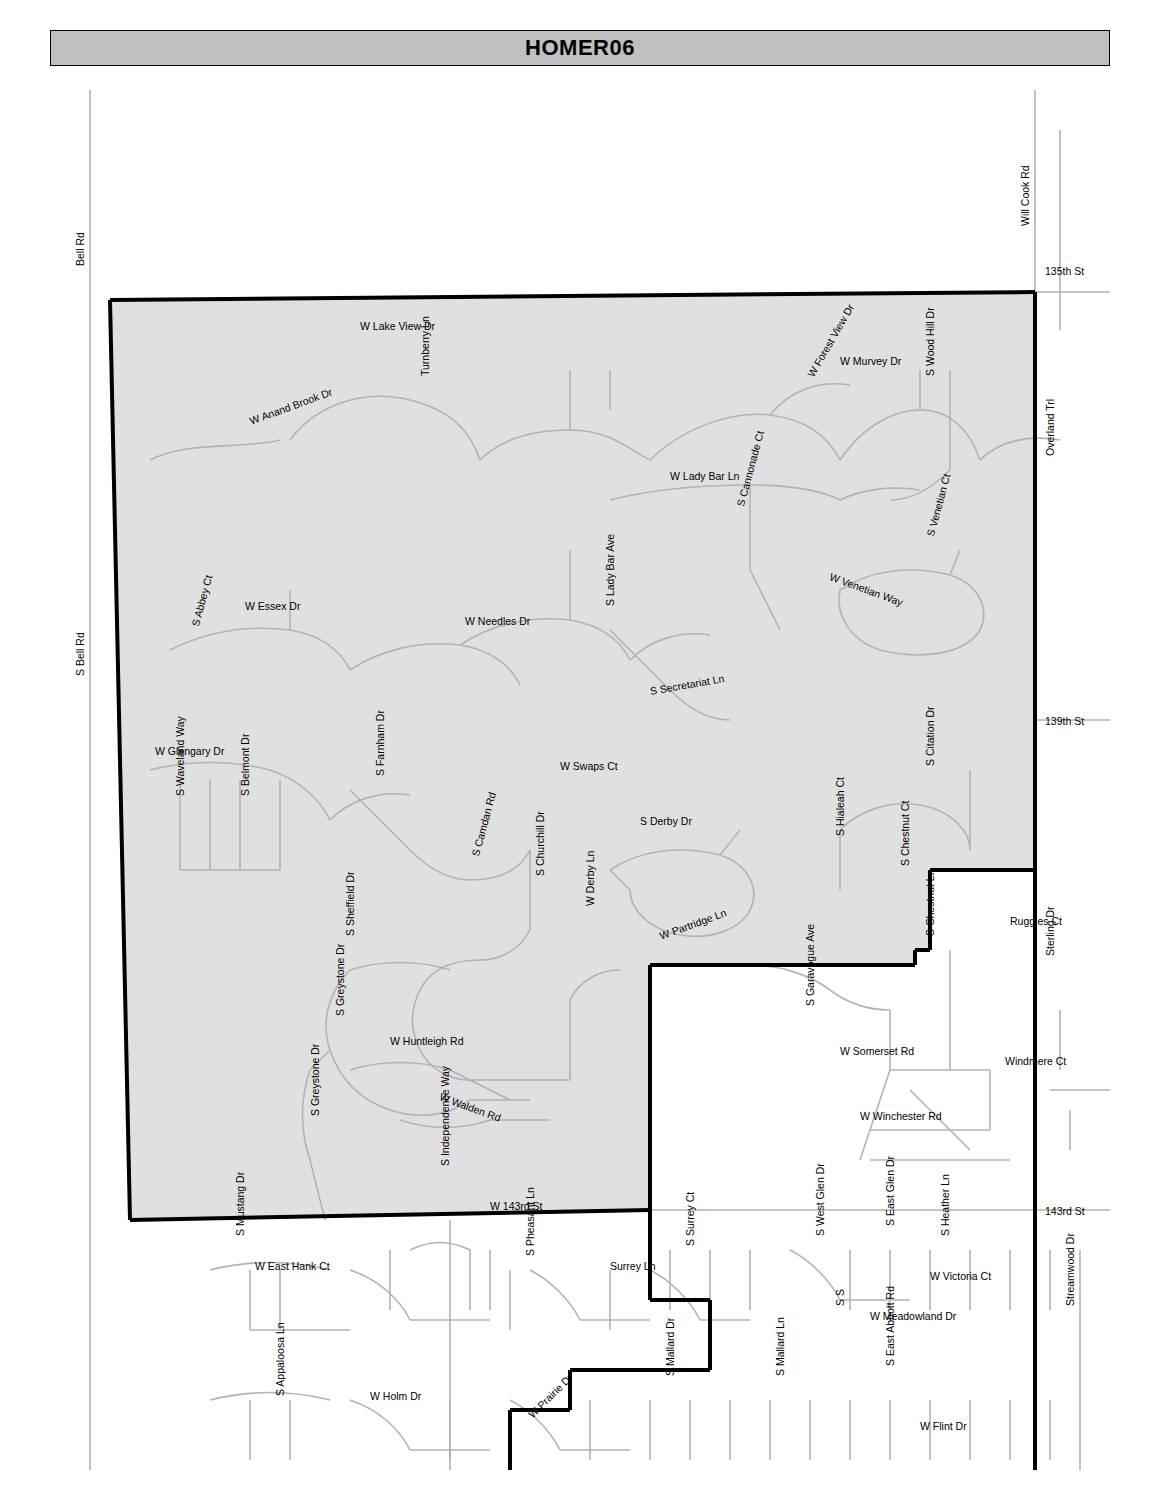HOMER06
Bell Rd S Bell Rd Will Cook Rd Overland Trl 135th St 139th St 143rd St W 143rd St W Lake View Dr Turnberry Ln W Anand Brook Dr W Forest View Dr W Murvey Dr S Wood Hill Dr W Lady Bar Ln S Cannonade Ct W Venetian Way S Venetian Ct W Essex Dr S Abbey Ct W Needles Dr S Lady Bar Ave S Secretariat Ln W Glengary Dr S Waveland Way S Belmont Dr S Farnham Dr W Swaps Ct S Derby Dr S Citation Dr S Hialeah Ct S Chestnut Ct S Chestnut Ln S Camdan Rd S Churchill Dr W Derby Ln W Partridge Ln S Sheffield Dr S Greystone Dr S Greystone Dr W Huntleigh Rd W Walden Rd S Independence Way S Garavogue Ave W Somerset Rd W Winchester Rd Ruggles Ct Sterling Dr Windmere Ct S Mustang Dr W East Hank Ct S Pheasant Ln Surrey Ln S Surrey Ct S West Glen Dr S East Glen Dr S Heather Ln W Victoria Ct S S W Meadowland Dr Streamwood Dr S Appaloosa Ln W Holm Dr W Prairie Dr S Mallard Dr S Mallard Ln S East Abbott Rd W Flint Dr